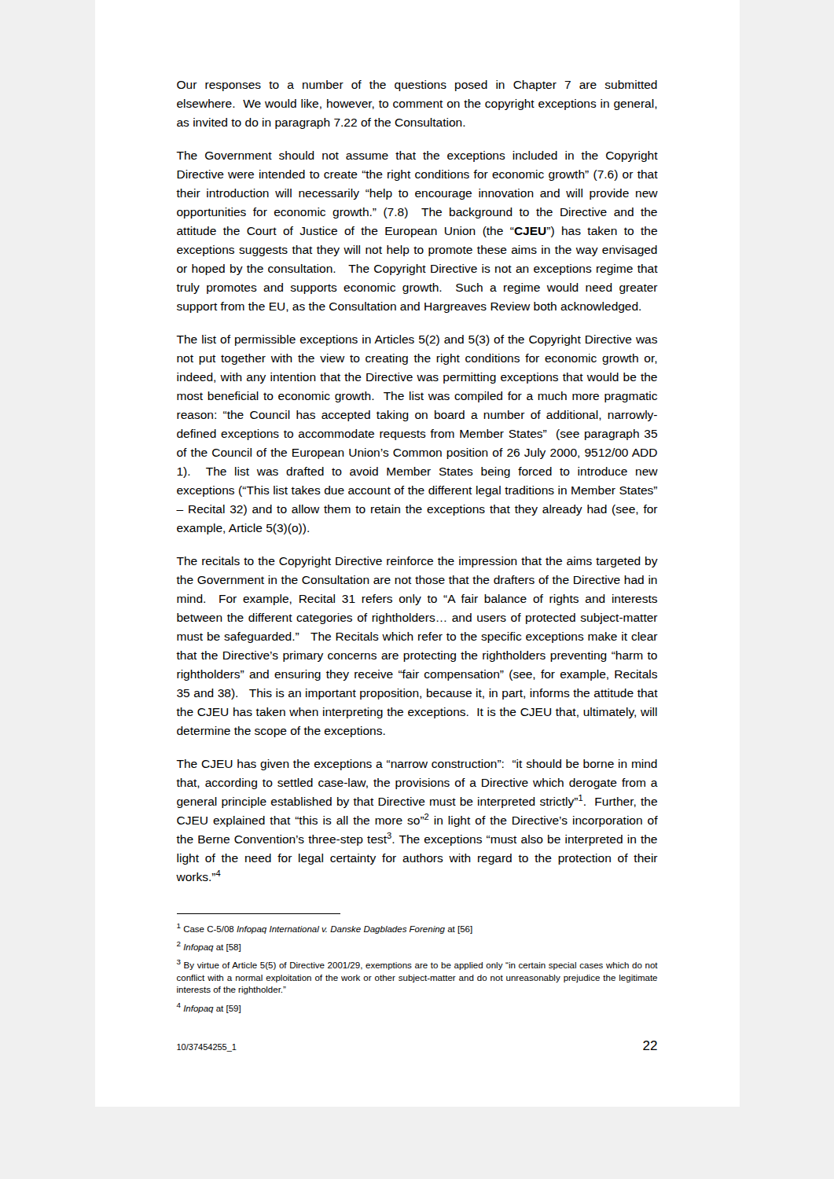Our responses to a number of the questions posed in Chapter 7 are submitted elsewhere. We would like, however, to comment on the copyright exceptions in general, as invited to do in paragraph 7.22 of the Consultation.
The Government should not assume that the exceptions included in the Copyright Directive were intended to create “the right conditions for economic growth” (7.6) or that their introduction will necessarily “help to encourage innovation and will provide new opportunities for economic growth.” (7.8) The background to the Directive and the attitude the Court of Justice of the European Union (the “CJEU”) has taken to the exceptions suggests that they will not help to promote these aims in the way envisaged or hoped by the consultation. The Copyright Directive is not an exceptions regime that truly promotes and supports economic growth. Such a regime would need greater support from the EU, as the Consultation and Hargreaves Review both acknowledged.
The list of permissible exceptions in Articles 5(2) and 5(3) of the Copyright Directive was not put together with the view to creating the right conditions for economic growth or, indeed, with any intention that the Directive was permitting exceptions that would be the most beneficial to economic growth. The list was compiled for a much more pragmatic reason: “the Council has accepted taking on board a number of additional, narrowly-defined exceptions to accommodate requests from Member States” (see paragraph 35 of the Council of the European Union’s Common position of 26 July 2000, 9512/00 ADD 1). The list was drafted to avoid Member States being forced to introduce new exceptions (“This list takes due account of the different legal traditions in Member States” – Recital 32) and to allow them to retain the exceptions that they already had (see, for example, Article 5(3)(o)).
The recitals to the Copyright Directive reinforce the impression that the aims targeted by the Government in the Consultation are not those that the drafters of the Directive had in mind. For example, Recital 31 refers only to “A fair balance of rights and interests between the different categories of rightholders… and users of protected subject-matter must be safeguarded.” The Recitals which refer to the specific exceptions make it clear that the Directive’s primary concerns are protecting the rightholders preventing “harm to rightholders” and ensuring they receive “fair compensation” (see, for example, Recitals 35 and 38). This is an important proposition, because it, in part, informs the attitude that the CJEU has taken when interpreting the exceptions. It is the CJEU that, ultimately, will determine the scope of the exceptions.
The CJEU has given the exceptions a “narrow construction”: “it should be borne in mind that, according to settled case-law, the provisions of a Directive which derogate from a general principle established by that Directive must be interpreted strictly”1. Further, the CJEU explained that “this is all the more so”2 in light of the Directive’s incorporation of the Berne Convention’s three-step test3. The exceptions “must also be interpreted in the light of the need for legal certainty for authors with regard to the protection of their works.”4
1 Case C-5/08 Infopaq International v. Danske Dagblades Forening at [56]
2 Infopaq at [58]
3 By virtue of Article 5(5) of Directive 2001/29, exemptions are to be applied only “in certain special cases which do not conflict with a normal exploitation of the work or other subject-matter and do not unreasonably prejudice the legitimate interests of the rightholder.”
4 Infopaq at [59]
10/37454255_1 22